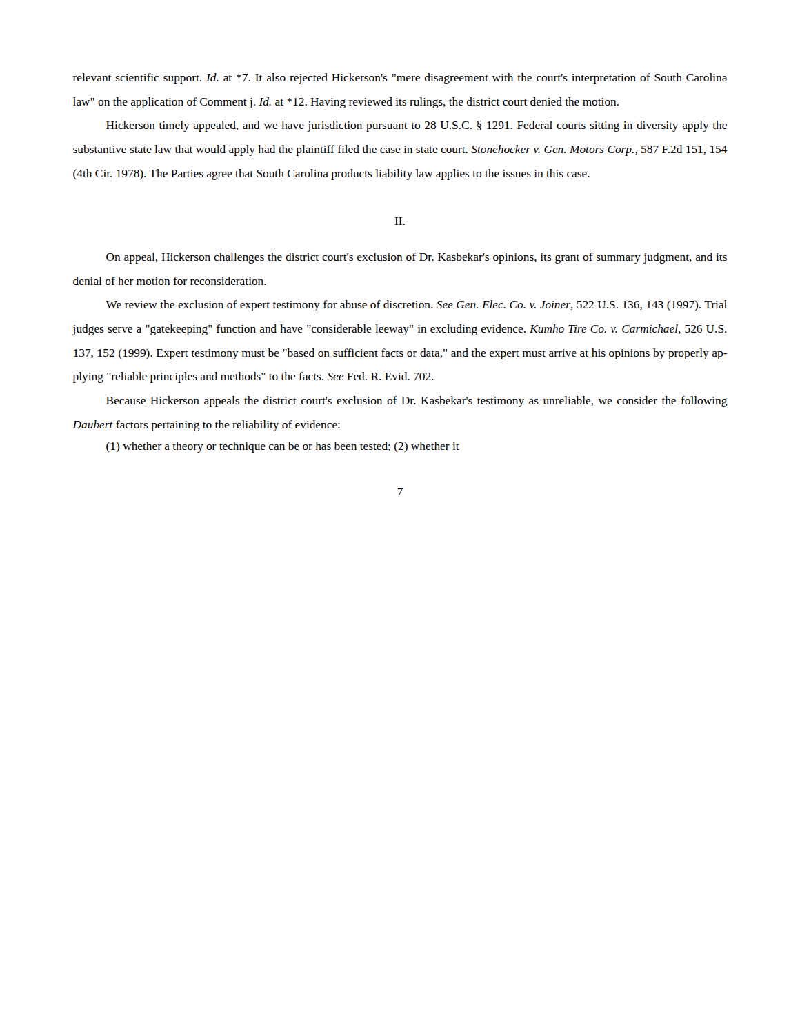relevant scientific support. Id. at *7. It also rejected Hickerson's "mere disagreement with the court's interpretation of South Carolina law" on the application of Comment j. Id. at *12. Having reviewed its rulings, the district court denied the motion.
Hickerson timely appealed, and we have jurisdiction pursuant to 28 U.S.C. § 1291. Federal courts sitting in diversity apply the substantive state law that would apply had the plaintiff filed the case in state court. Stonehocker v. Gen. Motors Corp., 587 F.2d 151, 154 (4th Cir. 1978). The Parties agree that South Carolina products liability law applies to the issues in this case.
II.
On appeal, Hickerson challenges the district court's exclusion of Dr. Kasbekar's opinions, its grant of summary judgment, and its denial of her motion for reconsideration.
We review the exclusion of expert testimony for abuse of discretion. See Gen. Elec. Co. v. Joiner, 522 U.S. 136, 143 (1997). Trial judges serve a "gatekeeping" function and have "considerable leeway" in excluding evidence. Kumho Tire Co. v. Carmichael, 526 U.S. 137, 152 (1999). Expert testimony must be "based on sufficient facts or data," and the expert must arrive at his opinions by properly applying "reliable principles and methods" to the facts. See Fed. R. Evid. 702.
Because Hickerson appeals the district court's exclusion of Dr. Kasbekar's testimony as unreliable, we consider the following Daubert factors pertaining to the reliability of evidence:
(1) whether a theory or technique can be or has been tested; (2) whether it
7